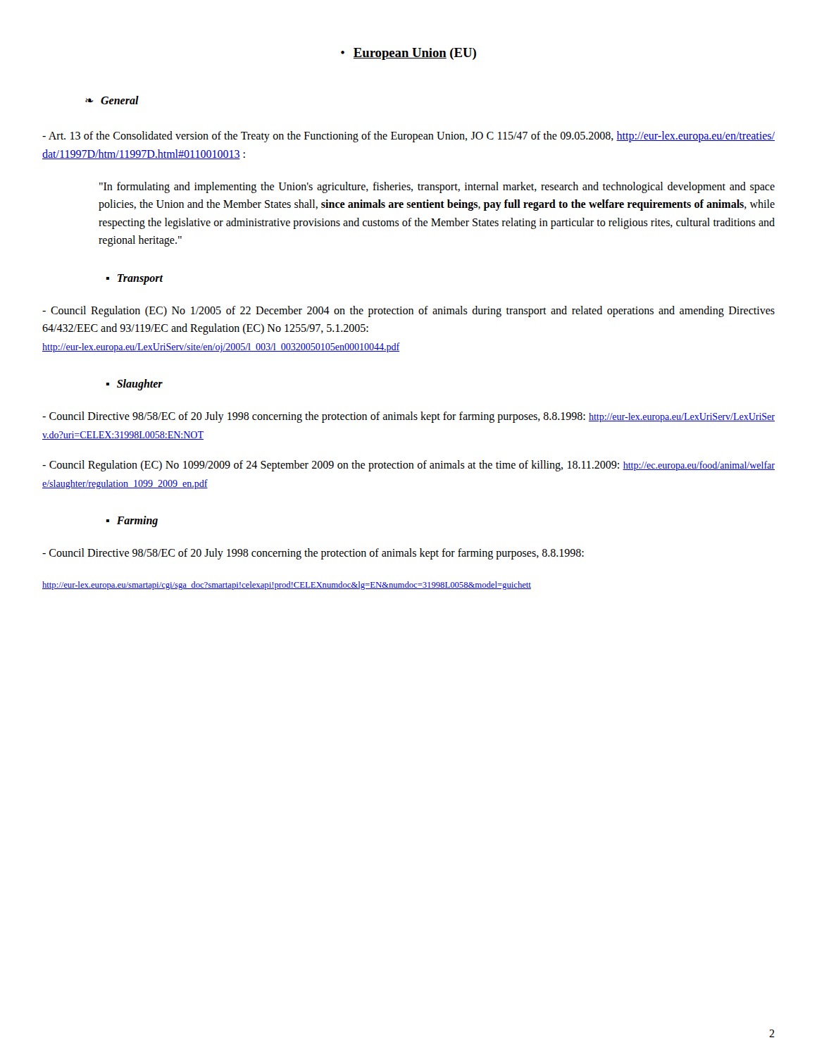•European Union (EU)
❧General
- Art. 13 of the Consolidated version of the Treaty on the Functioning of the European Union, JO C 115/47 of the 09.05.2008, http://eur-lex.europa.eu/en/treaties/dat/11997D/htm/11997D.html#0110010013 :
"In formulating and implementing the Union's agriculture, fisheries, transport, internal market, research and technological development and space policies, the Union and the Member States shall, since animals are sentient beings, pay full regard to the welfare requirements of animals, while respecting the legislative or administrative provisions and customs of the Member States relating in particular to religious rites, cultural traditions and regional heritage."
▪Transport
- Council Regulation (EC) No 1/2005 of 22 December 2004 on the protection of animals during transport and related operations and amending Directives 64/432/EEC and 93/119/EC and Regulation (EC) No 1255/97, 5.1.2005:
http://eur-lex.europa.eu/LexUriServ/site/en/oj/2005/l_003/l_00320050105en00010044.pdf
▪Slaughter
- Council Directive 98/58/EC of 20 July 1998 concerning the protection of animals kept for farming purposes, 8.8.1998: http://eur-lex.europa.eu/LexUriServ/LexUriServ.do?uri=CELEX:31998L0058:EN:NOT
- Council Regulation (EC) No 1099/2009 of 24 September 2009 on the protection of animals at the time of killing, 18.11.2009: http://ec.europa.eu/food/animal/welfare/slaughter/regulation_1099_2009_en.pdf
▪Farming
- Council Directive 98/58/EC of 20 July 1998 concerning the protection of animals kept for farming purposes, 8.8.1998:
http://eur-lex.europa.eu/smartapi/cgi/sga_doc?smartapi!celexapi!prod!CELEXnumdoc&lg=EN&numdoc=31998L0058&model=guichett
2